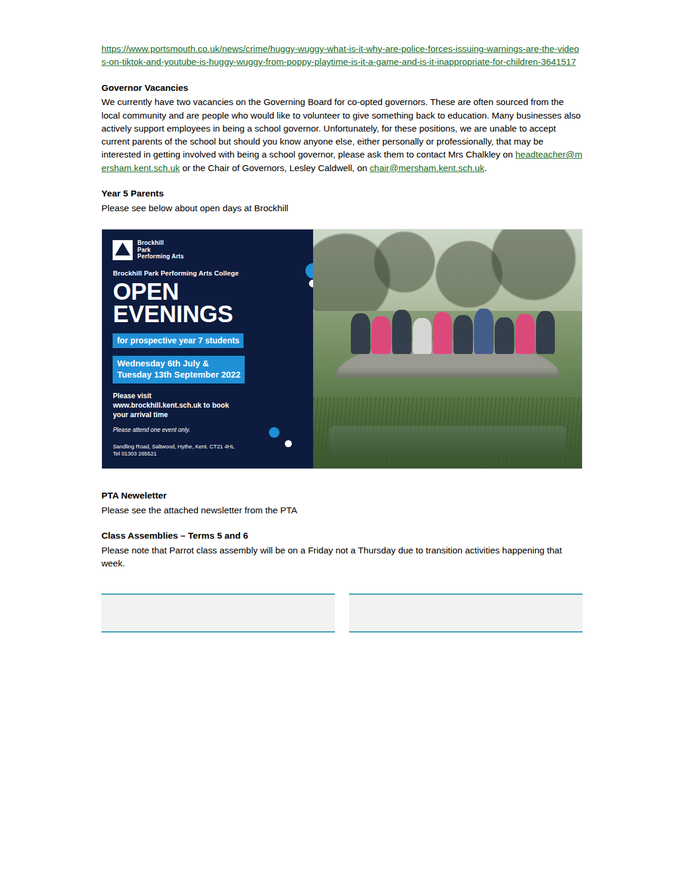https://www.portsmouth.co.uk/news/crime/huggy-wuggy-what-is-it-why-are-police-forces-issuing-warnings-are-the-videos-on-tiktok-and-youtube-is-huggy-wuggy-from-poppy-playtime-is-it-a-game-and-is-it-inappropriate-for-children-3641517
Governor Vacancies
We currently have two vacancies on the Governing Board for co-opted governors. These are often sourced from the local community and are people who would like to volunteer to give something back to education. Many businesses also actively support employees in being a school governor. Unfortunately, for these positions, we are unable to accept current parents of the school but should you know anyone else, either personally or professionally, that may be interested in getting involved with being a school governor, please ask them to contact Mrs Chalkley on headteacher@mersham.kent.sch.uk or the Chair of Governors, Lesley Caldwell, on chair@mersham.kent.sch.uk.
Year 5 Parents
Please see below about open days at Brockhill
Brockhill
Park
Performing Arts
Brockhill Park Performing Arts College
OPEN
EVENINGS
for prospective year 7 students
Wednesday 6th July &
Tuesday 13th September 2022
Please visit
www.brockhill.kent.sch.uk to book
your arrival time
Please attend one event only.
Sandling Road, Saltwood, Hythe, Kent. CT21 4HL
Tel 01303 265521
PTA Neweletter
Please see the attached newsletter from the PTA
Class Assemblies – Terms 5 and 6
Please note that Parrot class assembly will be on a Friday not a Thursday due to transition activities happening that week.